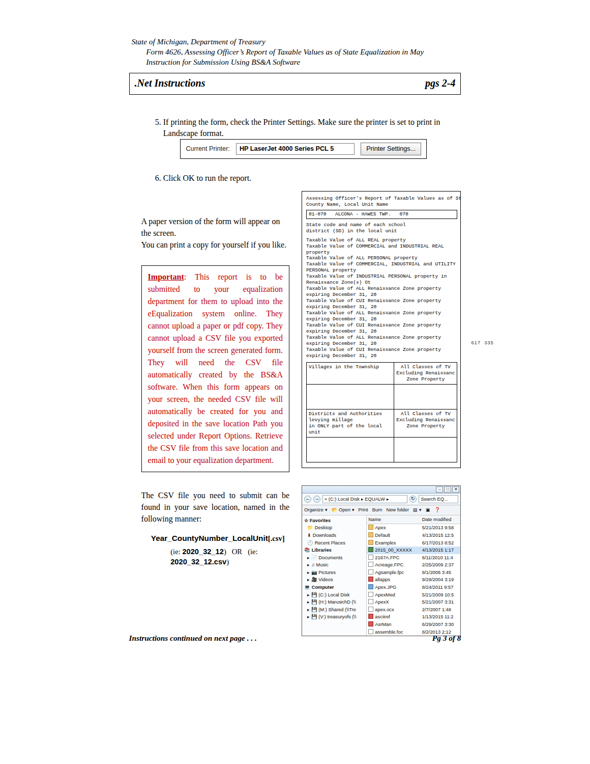State of Michigan, Department of Treasury
Form 4626, Assessing Officer’s Report of Taxable Values as of State Equalization in May
Instruction for Submission Using BS&A Software
.Net Instructions pgs 2-4
If printing the form, check the Printer Settings. Make sure the printer is set to print in Landscape format. Current Printer: HP LaserJet 4000 Series PCL 5 Printer Settings...
Click OK to run the report.
A paper version of the form will appear on the screen.
You can print a copy for yourself if you like.
Important: This report is to be submitted to your equalization department for them to upload into the eEqualization system online. They cannot upload a paper or pdf copy. They cannot upload a CSV file you exported yourself from the screen generated form. They will need the CSV file automatically created by the BS&A software. When this form appears on your screen, the needed CSV file will automatically be created for you and deposited in the save location Path you selected under Report Options. Retrieve the CSV file from this save location and email to your equalization department.
The CSV file you need to submit can be found in your save location, named in the following manner:
Year_CountyNumber_LocalUnit[.csv]
(ie: 2020_32_12) OR (ie: 2020_32_12.csv)
Assessing Officer's Report of Taxable Values as of State Equalization
County Name, Local Unit Name
01-070 ALCONA - HAWES TWP. 070
State code and name of each school
district (SD) in the local unit
Taxable Value of ALL REAL property
Taxable Value of COMMERCIAL and INDUSTRIAL REAL property
Taxable Value of ALL PERSONAL property
Taxable Value of COMMERCIAL, INDUSTRIAL and UTILITY PERSONAL property
Taxable Value of INDUSTRIAL PERSONAL property in Renaissance Zone(s) Ot
Taxable Value of ALL Renaissance Zone property expiring December 31, 20
Taxable Value of CUI Renaissance Zone property expiring December 31, 20
Taxable Value of ALL Renaissance Zone property expiring December 31, 20
Taxable Value of CUI Renaissance Zone property expiring December 31, 20
Taxable Value of ALL Renaissance Zone property expiring December 31, 20
Taxable Value of CUI Renaissance Zone property expiring December 31, 20
| Villages in the Township | All Classes of TV Excluding Renaissanc Zone Property |
| --- | --- |
| Districts and Authorities levying millage in ONLY part of the local unit | All Classes of TV Excluding Renaissanc Zone Property |
–□✕
← → « (C:) Local Disk ▸ EQUALW ▸ ↻ Search EQ...
Organize ▾ 📂 Open ▾ Print Burn New folder ▤ ▾ ▣ ❓
☆ Favorites
📁 Desktop
⬇ Downloads
🕐 Recent Places
📚 Libraries
▸ 📄 Documents
▸ ♫ Music
▸ 📷 Pictures
▸ 🎥 Videos
💻 Computer
▸ 💾 (C:) Local Disk
▸ 💾 (H:) MarusichD (\\
▸ 💾 (M:) Shared (\\Tre
▸ 💾 (V:) treasuryofs (\\
| Name | Date modified |
| --- | --- |
| Apex | 5/21/2013 9:58 |
| Default | 4/13/2015 12:5 |
| Examples | 6/17/2013 8:52 |
| 2015_00_XXXXX | 4/13/2015 1:17 |
| 2167A.FPC | 6/11/2010 11:4 |
| Acreage.FPC | 2/25/2009 2:37 |
| Agsample.fpc | 8/1/2006 3:45 |
| allapps | 9/29/2004 3:19 |
| Apex.JPG | 8/24/2011 9:57 |
| ApexMed | 5/21/2009 10:5 |
| ApexX | 5/21/2007 3:31 |
| apex.ocx | 2/7/2007 1:48 |
| asciiref | 1/13/2015 11:2 |
| AsrMan | 6/29/2007 3:30 |
| assemble.foc | 8/2/2013 2:12 |
617 335
Instructions continued on next page . . . Pg 3 of 8